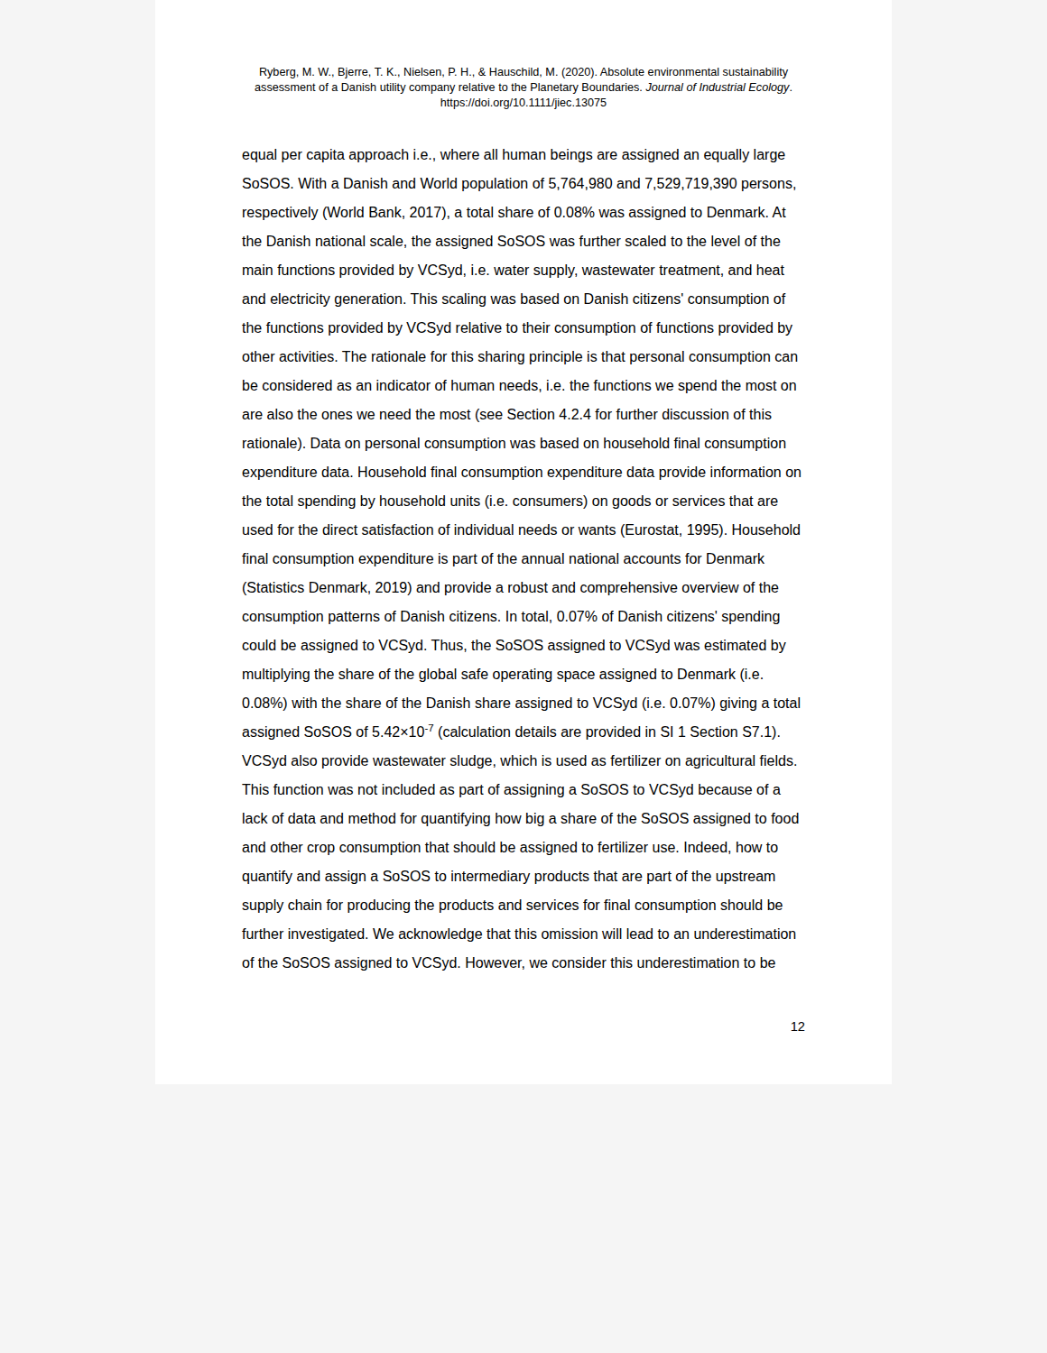Ryberg, M. W., Bjerre, T. K., Nielsen, P. H., & Hauschild, M. (2020). Absolute environmental sustainability assessment of a Danish utility company relative to the Planetary Boundaries. Journal of Industrial Ecology. https://doi.org/10.1111/jiec.13075
equal per capita approach i.e., where all human beings are assigned an equally large SoSOS. With a Danish and World population of 5,764,980 and 7,529,719,390 persons, respectively (World Bank, 2017), a total share of 0.08% was assigned to Denmark. At the Danish national scale, the assigned SoSOS was further scaled to the level of the main functions provided by VCSyd, i.e. water supply, wastewater treatment, and heat and electricity generation. This scaling was based on Danish citizens' consumption of the functions provided by VCSyd relative to their consumption of functions provided by other activities. The rationale for this sharing principle is that personal consumption can be considered as an indicator of human needs, i.e. the functions we spend the most on are also the ones we need the most (see Section 4.2.4 for further discussion of this rationale). Data on personal consumption was based on household final consumption expenditure data. Household final consumption expenditure data provide information on the total spending by household units (i.e. consumers) on goods or services that are used for the direct satisfaction of individual needs or wants (Eurostat, 1995). Household final consumption expenditure is part of the annual national accounts for Denmark (Statistics Denmark, 2019) and provide a robust and comprehensive overview of the consumption patterns of Danish citizens. In total, 0.07% of Danish citizens' spending could be assigned to VCSyd. Thus, the SoSOS assigned to VCSyd was estimated by multiplying the share of the global safe operating space assigned to Denmark (i.e. 0.08%) with the share of the Danish share assigned to VCSyd (i.e. 0.07%) giving a total assigned SoSOS of 5.42×10-7 (calculation details are provided in SI 1 Section S7.1). VCSyd also provide wastewater sludge, which is used as fertilizer on agricultural fields. This function was not included as part of assigning a SoSOS to VCSyd because of a lack of data and method for quantifying how big a share of the SoSOS assigned to food and other crop consumption that should be assigned to fertilizer use. Indeed, how to quantify and assign a SoSOS to intermediary products that are part of the upstream supply chain for producing the products and services for final consumption should be further investigated. We acknowledge that this omission will lead to an underestimation of the SoSOS assigned to VCSyd. However, we consider this underestimation to be
12